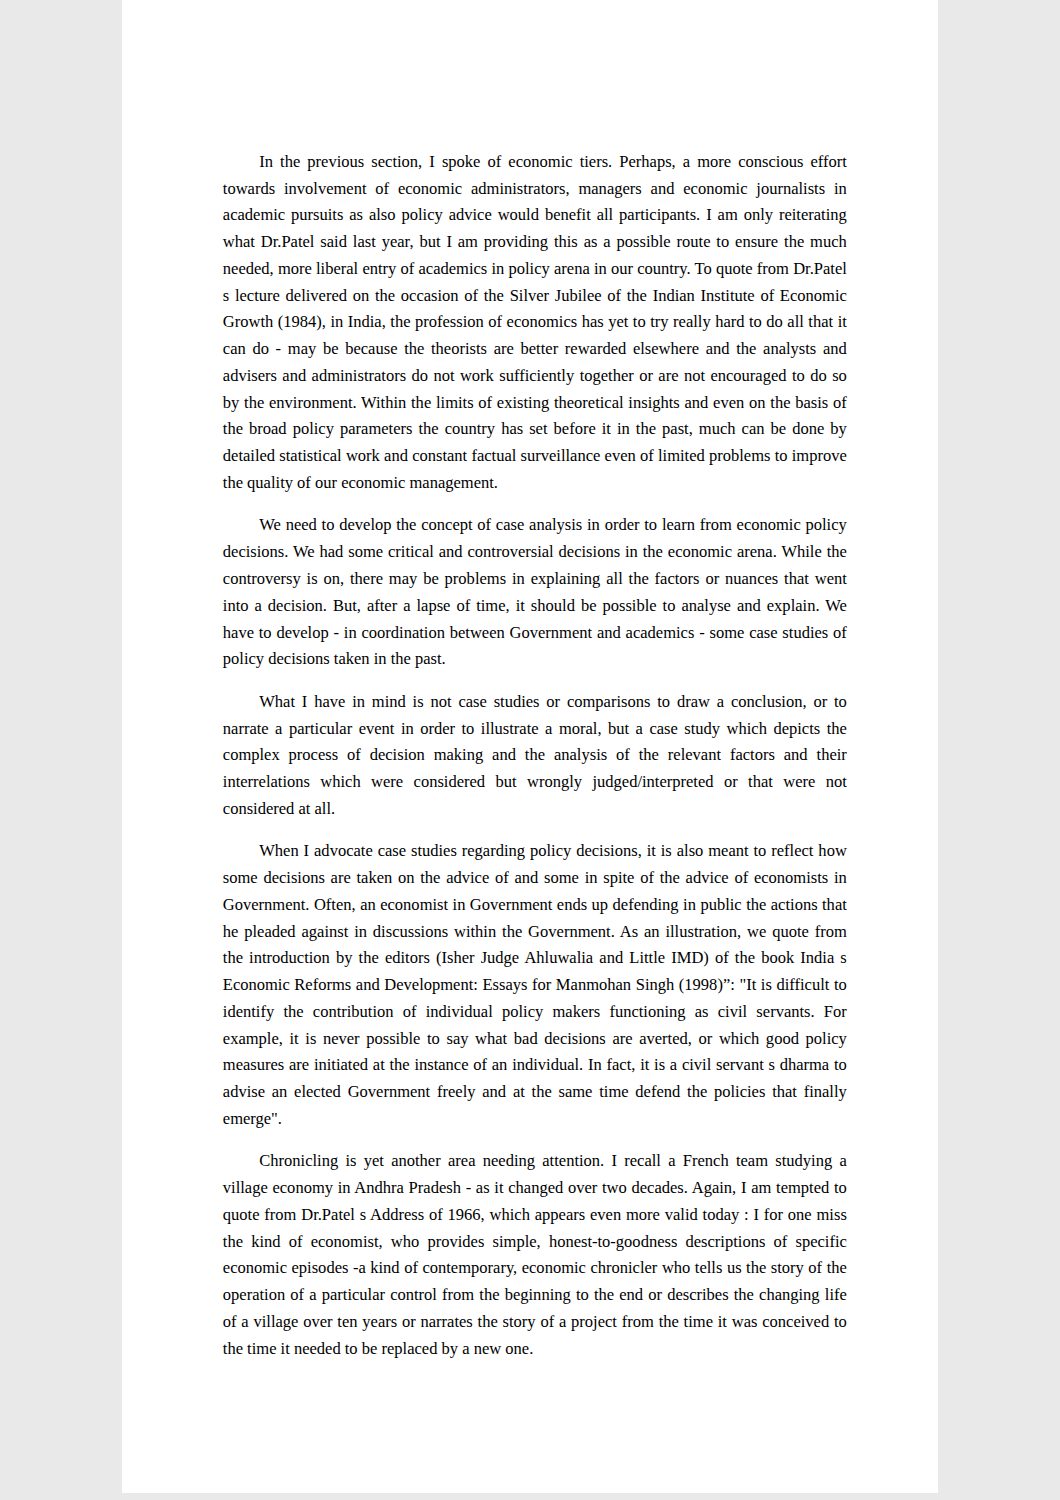In the previous section, I spoke of economic tiers. Perhaps, a more conscious effort towards involvement of economic administrators, managers and economic journalists in academic pursuits as also policy advice would benefit all participants. I am only reiterating what Dr.Patel said last year, but I am providing this as a possible route to ensure the much needed, more liberal entry of academics in policy arena in our country. To quote from Dr.Patel s lecture delivered on the occasion of the Silver Jubilee of the Indian Institute of Economic Growth (1984), in India, the profession of economics has yet to try really hard to do all that it can do - may be because the theorists are better rewarded elsewhere and the analysts and advisers and administrators do not work sufficiently together or are not encouraged to do so by the environment. Within the limits of existing theoretical insights and even on the basis of the broad policy parameters the country has set before it in the past, much can be done by detailed statistical work and constant factual surveillance even of limited problems to improve the quality of our economic management.
We need to develop the concept of case analysis in order to learn from economic policy decisions. We had some critical and controversial decisions in the economic arena. While the controversy is on, there may be problems in explaining all the factors or nuances that went into a decision. But, after a lapse of time, it should be possible to analyse and explain. We have to develop - in coordination between Government and academics - some case studies of policy decisions taken in the past.
What I have in mind is not case studies or comparisons to draw a conclusion, or to narrate a particular event in order to illustrate a moral, but a case study which depicts the complex process of decision making and the analysis of the relevant factors and their interrelations which were considered but wrongly judged/interpreted or that were not considered at all.
When I advocate case studies regarding policy decisions, it is also meant to reflect how some decisions are taken on the advice of and some in spite of the advice of economists in Government. Often, an economist in Government ends up defending in public the actions that he pleaded against in discussions within the Government. As an illustration, we quote from the introduction by the editors (Isher Judge Ahluwalia and Little IMD) of the book India s Economic Reforms and Development: Essays for Manmohan Singh (1998)”: "It is difficult to identify the contribution of individual policy makers functioning as civil servants. For example, it is never possible to say what bad decisions are averted, or which good policy measures are initiated at the instance of an individual. In fact, it is a civil servant s dharma to advise an elected Government freely and at the same time defend the policies that finally emerge".
Chronicling is yet another area needing attention. I recall a French team studying a village economy in Andhra Pradesh - as it changed over two decades. Again, I am tempted to quote from Dr.Patel s Address of 1966, which appears even more valid today : I for one miss the kind of economist, who provides simple, honest-to-goodness descriptions of specific economic episodes -a kind of contemporary, economic chronicler who tells us the story of the operation of a particular control from the beginning to the end or describes the changing life of a village over ten years or narrates the story of a project from the time it was conceived to the time it needed to be replaced by a new one.